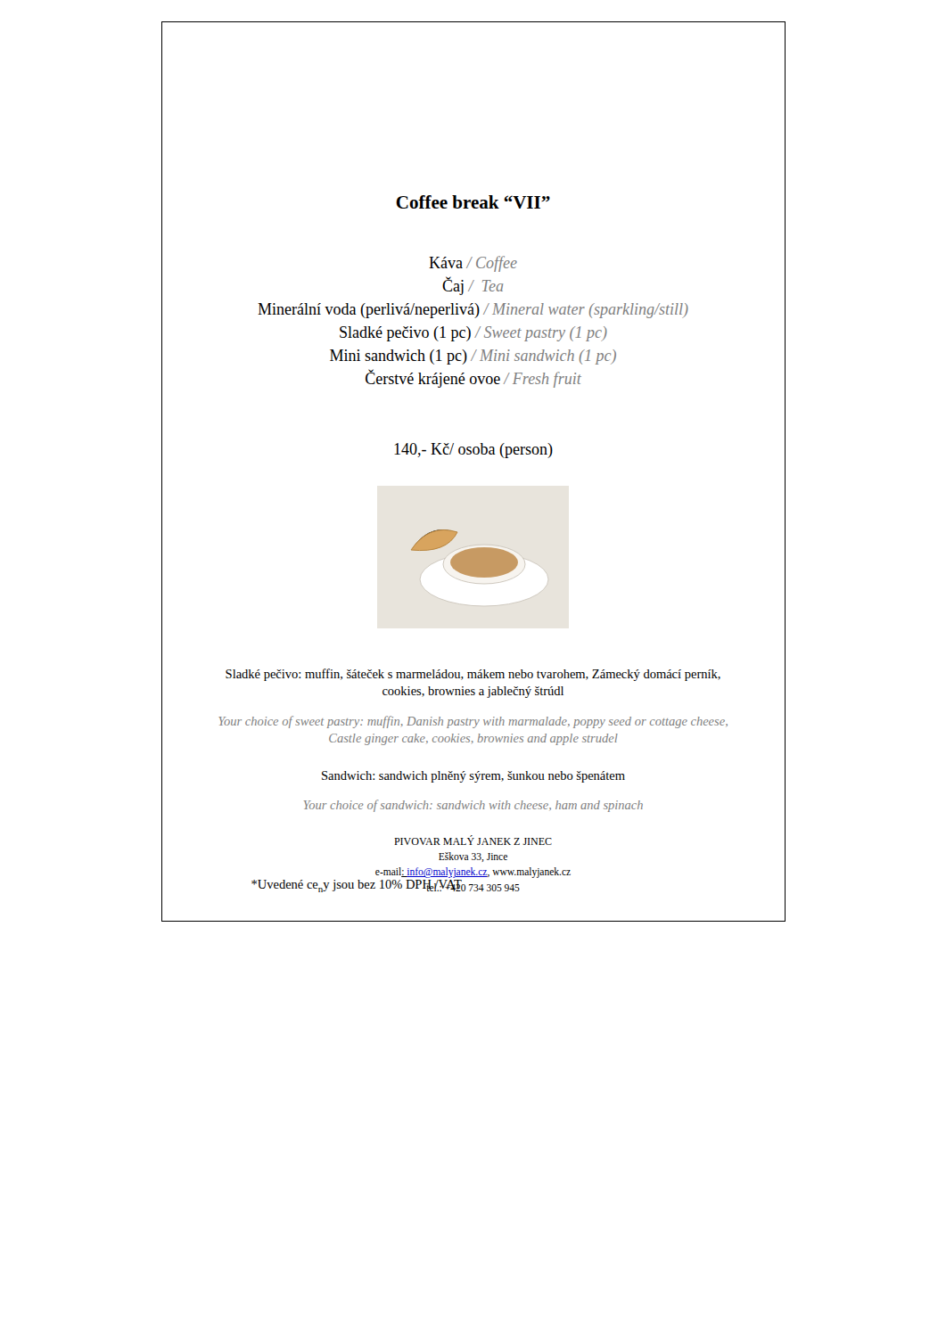Coffee break “VII”
Káva / Coffee
Čaj / Tea
Minerální voda (perlivá/neperlivá) / Mineral water (sparkling/still)
Sladké pečivo (1 pc) / Sweet pastry (1 pc)
Mini sandwich (1 pc) / Mini sandwich (1 pc)
Čerstvé krájené ovoe / Fresh fruit
140,- Kč/ osoba (person)
Sladké pečivo: muffin, šáteček s marmeládou, mákem nebo tvarohem, Zámecký domácí perník, cookies, brownies a jablečný štrúdl
Your choice of sweet pastry: muffin, Danish pastry with marmalade, poppy seed or cottage cheese, Castle ginger cake, cookies, brownies and apple strudel
Sandwich: sandwich plněný sýrem, šunkou nebo špenátem
Your choice of sandwich: sandwich with cheese, ham and spinach
*Uvedené ceny jsou bez 10% DPH /VAT
PIVOVAR MALÝ JANEK Z JINEC
Eškova 33, Jince
e-mail: info@malyjanek.cz, www.malyjanek.cz
tel.: +420 734 305 945